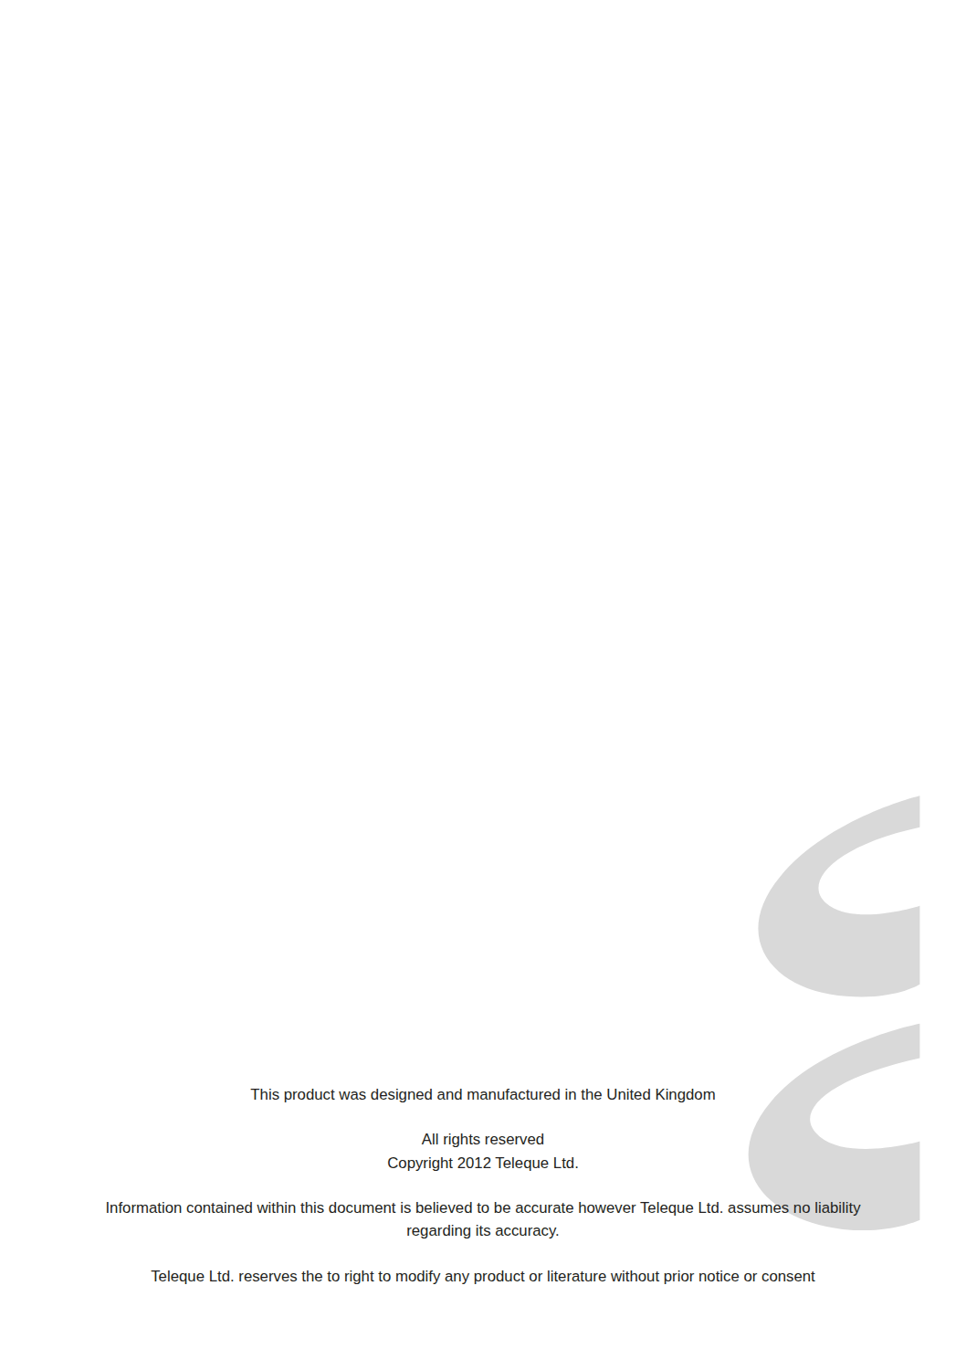This product was designed and manufactured in the United Kingdom
All rights reserved
Copyright 2012 Teleque Ltd.
Information contained within this document is believed to be accurate however Teleque Ltd. assumes no liability regarding its accuracy.
Teleque Ltd. reserves the to right to modify any product or literature without prior notice or consent